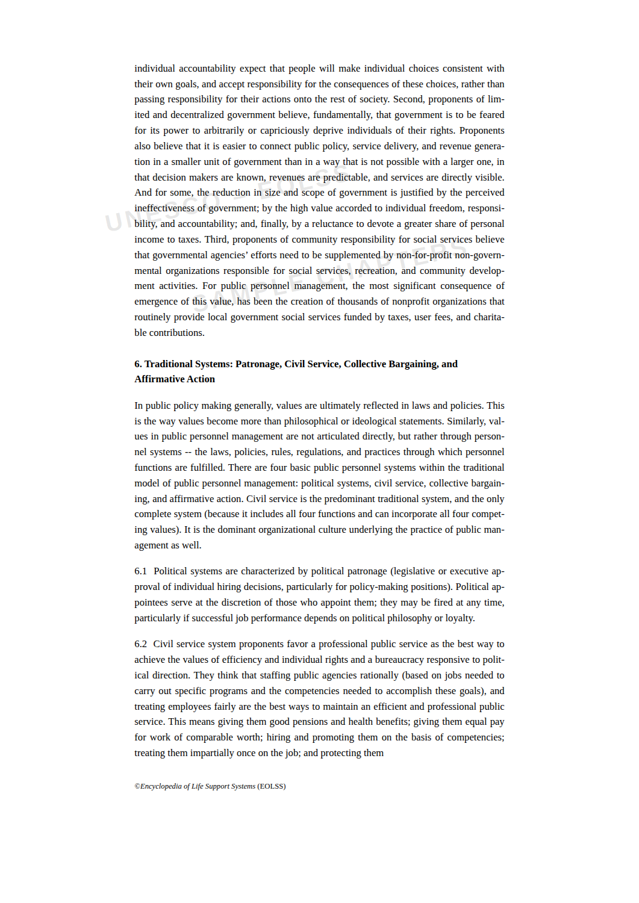UNESCO – EOLSS SAMPLE CHAPTERS
individual accountability expect that people will make individual choices consistent with their own goals, and accept responsibility for the consequences of these choices, rather than passing responsibility for their actions onto the rest of society. Second, proponents of limited and decentralized government believe, fundamentally, that government is to be feared for its power to arbitrarily or capriciously deprive individuals of their rights. Proponents also believe that it is easier to connect public policy, service delivery, and revenue generation in a smaller unit of government than in a way that is not possible with a larger one, in that decision makers are known, revenues are predictable, and services are directly visible. And for some, the reduction in size and scope of government is justified by the perceived ineffectiveness of government; by the high value accorded to individual freedom, responsibility, and accountability; and, finally, by a reluctance to devote a greater share of personal income to taxes. Third, proponents of community responsibility for social services believe that governmental agencies’ efforts need to be supplemented by non-for-profit non-governmental organizations responsible for social services, recreation, and community development activities. For public personnel management, the most significant consequence of emergence of this value, has been the creation of thousands of nonprofit organizations that routinely provide local government social services funded by taxes, user fees, and charitable contributions.
6. Traditional Systems: Patronage, Civil Service, Collective Bargaining, and Affirmative Action
In public policy making generally, values are ultimately reflected in laws and policies. This is the way values become more than philosophical or ideological statements. Similarly, values in public personnel management are not articulated directly, but rather through personnel systems -- the laws, policies, rules, regulations, and practices through which personnel functions are fulfilled. There are four basic public personnel systems within the traditional model of public personnel management: political systems, civil service, collective bargaining, and affirmative action. Civil service is the predominant traditional system, and the only complete system (because it includes all four functions and can incorporate all four competing values). It is the dominant organizational culture underlying the practice of public management as well.
6.1 Political systems are characterized by political patronage (legislative or executive approval of individual hiring decisions, particularly for policy-making positions). Political appointees serve at the discretion of those who appoint them; they may be fired at any time, particularly if successful job performance depends on political philosophy or loyalty.
6.2 Civil service system proponents favor a professional public service as the best way to achieve the values of efficiency and individual rights and a bureaucracy responsive to political direction. They think that staffing public agencies rationally (based on jobs needed to carry out specific programs and the competencies needed to accomplish these goals), and treating employees fairly are the best ways to maintain an efficient and professional public service. This means giving them good pensions and health benefits; giving them equal pay for work of comparable worth; hiring and promoting them on the basis of competencies; treating them impartially once on the job; and protecting them
©Encyclopedia of Life Support Systems (EOLSS)